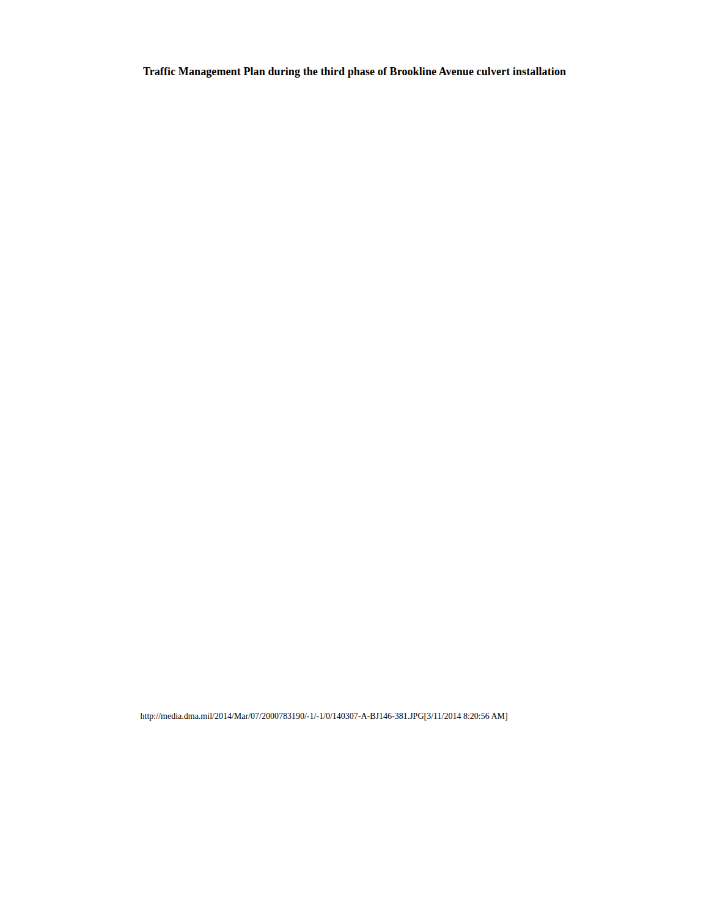Traffic Management Plan during the third phase of Brookline Avenue culvert installation
http://media.dma.mil/2014/Mar/07/2000783190/-1/-1/0/140307-A-BJ146-381.JPG[3/11/2014 8:20:56 AM]